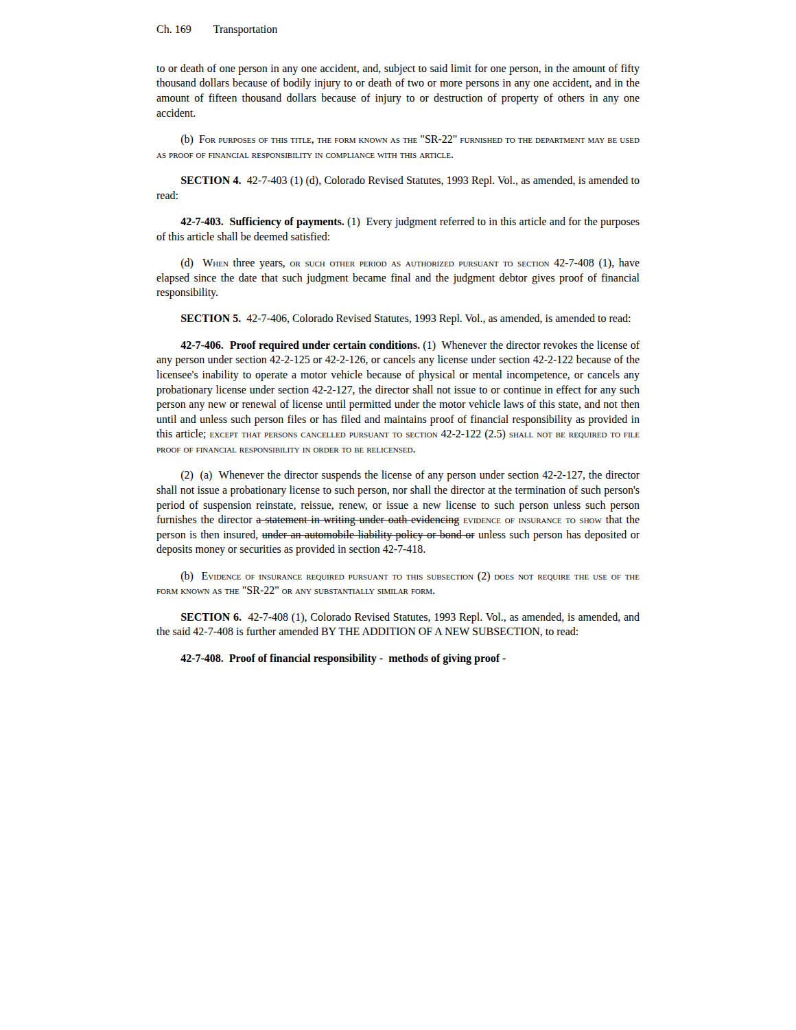Ch. 169 Transportation
to or death of one person in any one accident, and, subject to said limit for one person, in the amount of fifty thousand dollars because of bodily injury to or death of two or more persons in any one accident, and in the amount of fifteen thousand dollars because of injury to or destruction of property of others in any one accident.
(b) For purposes of this title, the form known as the "SR-22" furnished to the department may be used as proof of financial responsibility in compliance with this article.
SECTION 4. 42-7-403 (1) (d), Colorado Revised Statutes, 1993 Repl. Vol., as amended, is amended to read:
42-7-403. Sufficiency of payments. (1) Every judgment referred to in this article and for the purposes of this article shall be deemed satisfied:
(d) When three years, or such other period as authorized pursuant to section 42-7-408 (1), have elapsed since the date that such judgment became final and the judgment debtor gives proof of financial responsibility.
SECTION 5. 42-7-406, Colorado Revised Statutes, 1993 Repl. Vol., as amended, is amended to read:
42-7-406. Proof required under certain conditions. (1) Whenever the director revokes the license of any person under section 42-2-125 or 42-2-126, or cancels any license under section 42-2-122 because of the licensee's inability to operate a motor vehicle because of physical or mental incompetence, or cancels any probationary license under section 42-2-127, the director shall not issue to or continue in effect for any such person any new or renewal of license until permitted under the motor vehicle laws of this state, and not then until and unless such person files or has filed and maintains proof of financial responsibility as provided in this article; except that persons cancelled pursuant to section 42-2-122 (2.5) shall not be required to file proof of financial responsibility in order to be relicensed.
(2) (a) Whenever the director suspends the license of any person under section 42-2-127, the director shall not issue a probationary license to such person, nor shall the director at the termination of such person's period of suspension reinstate, reissue, renew, or issue a new license to such person unless such person furnishes the director a statement in writing under oath evidencing evidence of insurance to show that the person is then insured, under an automobile liability policy or bond or unless such person has deposited or deposits money or securities as provided in section 42-7-418.
(b) Evidence of insurance required pursuant to this subsection (2) does not require the use of the form known as the "SR-22" or any substantially similar form.
SECTION 6. 42-7-408 (1), Colorado Revised Statutes, 1993 Repl. Vol., as amended, is amended, and the said 42-7-408 is further amended BY THE ADDITION OF A NEW SUBSECTION, to read:
42-7-408. Proof of financial responsibility - methods of giving proof -